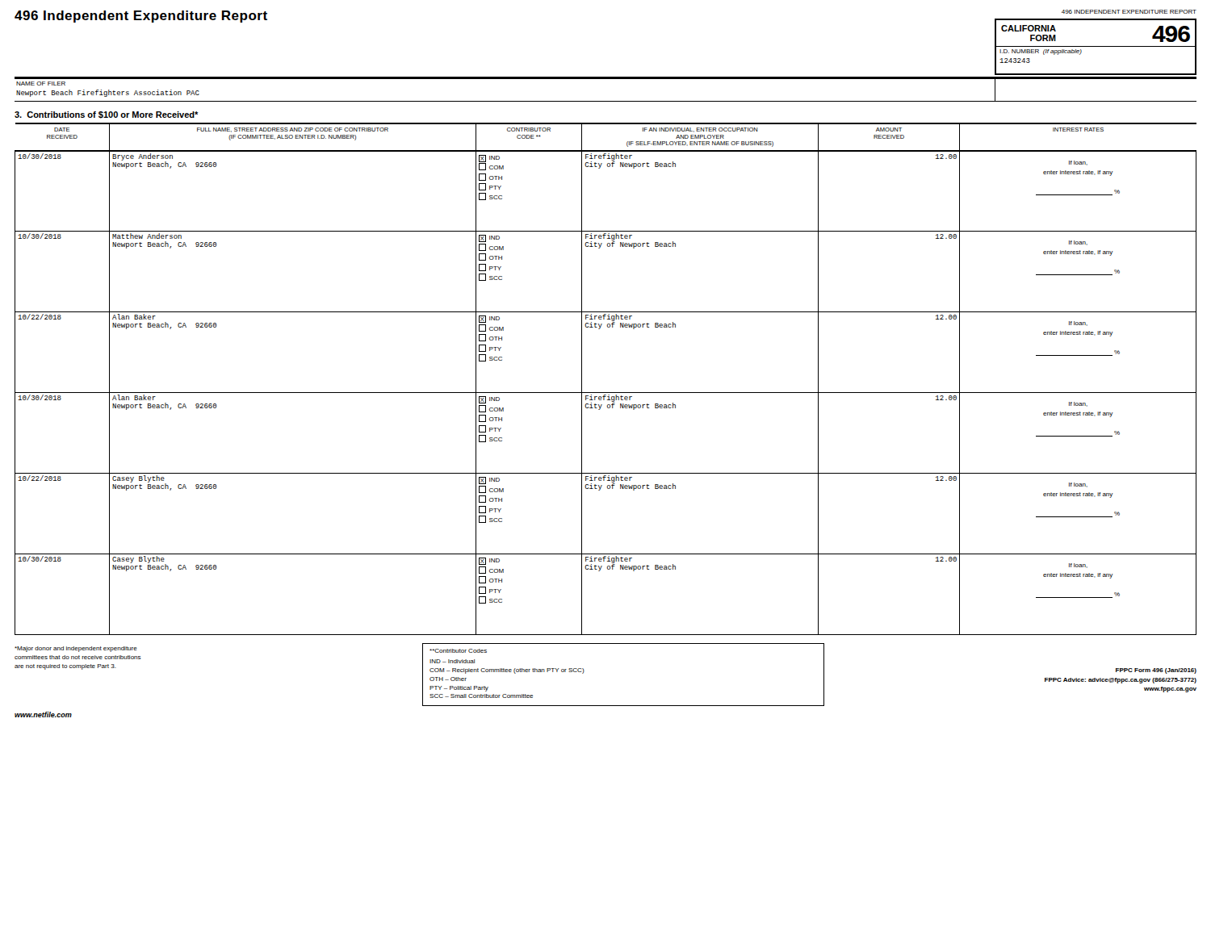496 Independent Expenditure Report
496 INDEPENDENT EXPENDITURE REPORT
CALIFORNIA
FORM
496
I.D. NUMBER (If applicable)
1243243
NAME OF FILER
Newport Beach Firefighters Association PAC
3. Contributions of $100 or More Received*
| DATE RECEIVED | FULL NAME, STREET ADDRESS AND ZIP CODE OF CONTRIBUTOR (IF COMMITTEE, ALSO ENTER I.D. NUMBER) | CONTRIBUTOR CODE ** | IF AN INDIVIDUAL, ENTER OCCUPATION AND EMPLOYER (IF SELF-EMPLOYED, ENTER NAME OF BUSINESS) | AMOUNT RECEIVED | INTEREST RATES |
| --- | --- | --- | --- | --- | --- |
| 10/30/2018 | Bryce Anderson Newport Beach, CA 92660 | X IND COM OTH PTY SCC | Firefighter City of Newport Beach | 12.00 | If loan, enter interest rate, if any % |
| 10/30/2018 | Matthew Anderson Newport Beach, CA 92660 | X IND COM OTH PTY SCC | Firefighter City of Newport Beach | 12.00 | If loan, enter interest rate, if any % |
| 10/22/2018 | Alan Baker Newport Beach, CA 92660 | X IND COM OTH PTY SCC | Firefighter City of Newport Beach | 12.00 | If loan, enter interest rate, if any % |
| 10/30/2018 | Alan Baker Newport Beach, CA 92660 | X IND COM OTH PTY SCC | Firefighter City of Newport Beach | 12.00 | If loan, enter interest rate, if any % |
| 10/22/2018 | Casey Blythe Newport Beach, CA 92660 | X IND COM OTH PTY SCC | Firefighter City of Newport Beach | 12.00 | If loan, enter interest rate, if any % |
| 10/30/2018 | Casey Blythe Newport Beach, CA 92660 | X IND COM OTH PTY SCC | Firefighter City of Newport Beach | 12.00 | If loan, enter interest rate, if any % |
*Major donor and independent expenditure
committees that do not receive contributions
are not required to complete Part 3.
**Contributor Codes
IND – Individual
COM – Recipient Committee (other than PTY or SCC)
OTH – Other
PTY – Political Party
SCC – Small Contributor Committee
FPPC Form 496 (Jan/2016)
FPPC Advice: advice@fppc.ca.gov (866/275-3772)
www.fppc.ca.gov
www.netfile.com